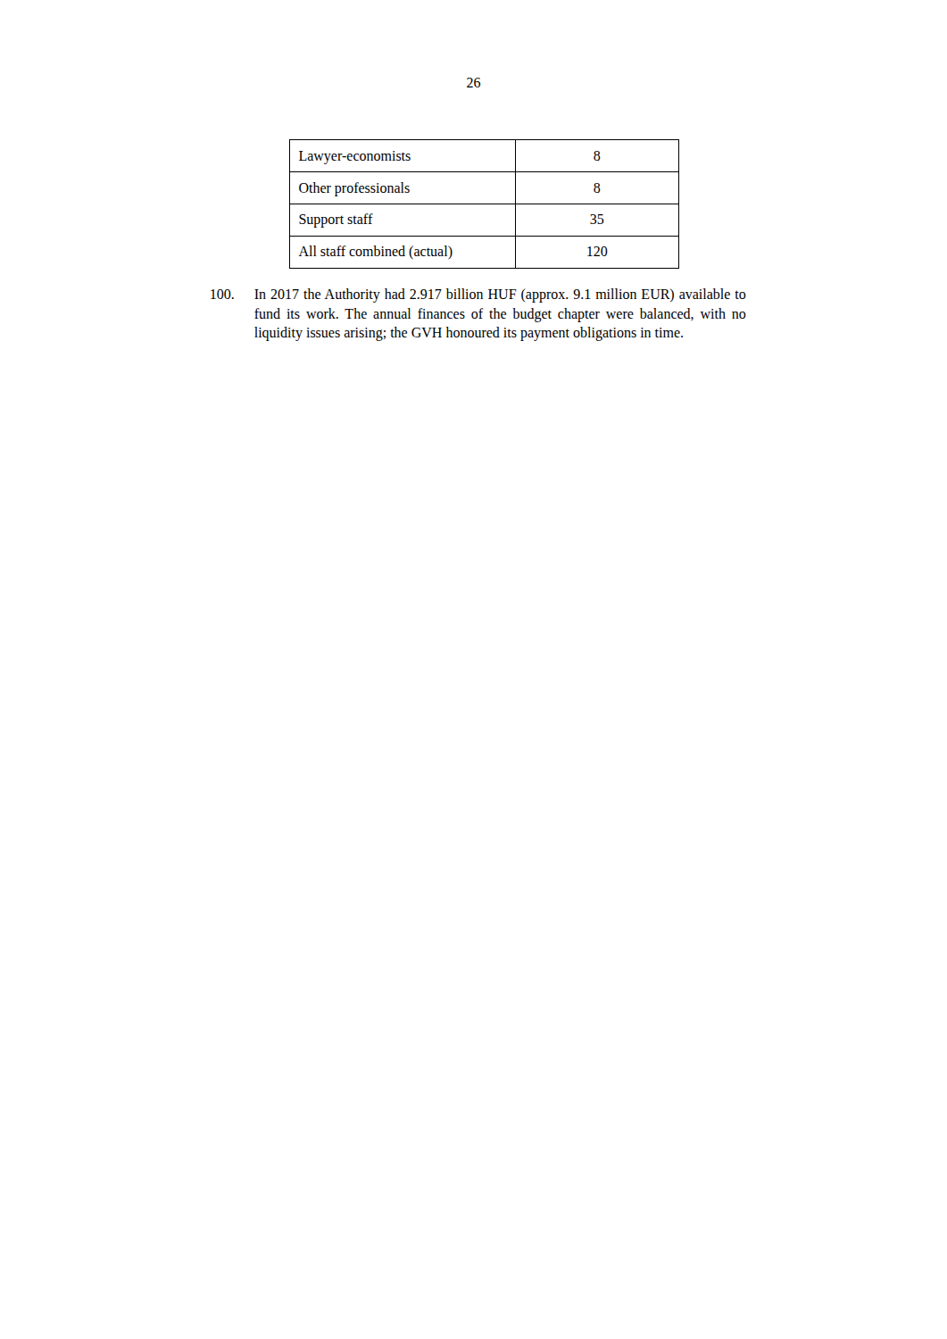26
| Lawyer-economists | 8 |
| Other professionals | 8 |
| Support staff | 35 |
| All staff combined (actual) | 120 |
100.
In 2017 the Authority had 2.917 billion HUF (approx. 9.1 million EUR) available to fund its work. The annual finances of the budget chapter were balanced, with no liquidity issues arising; the GVH honoured its payment obligations in time.